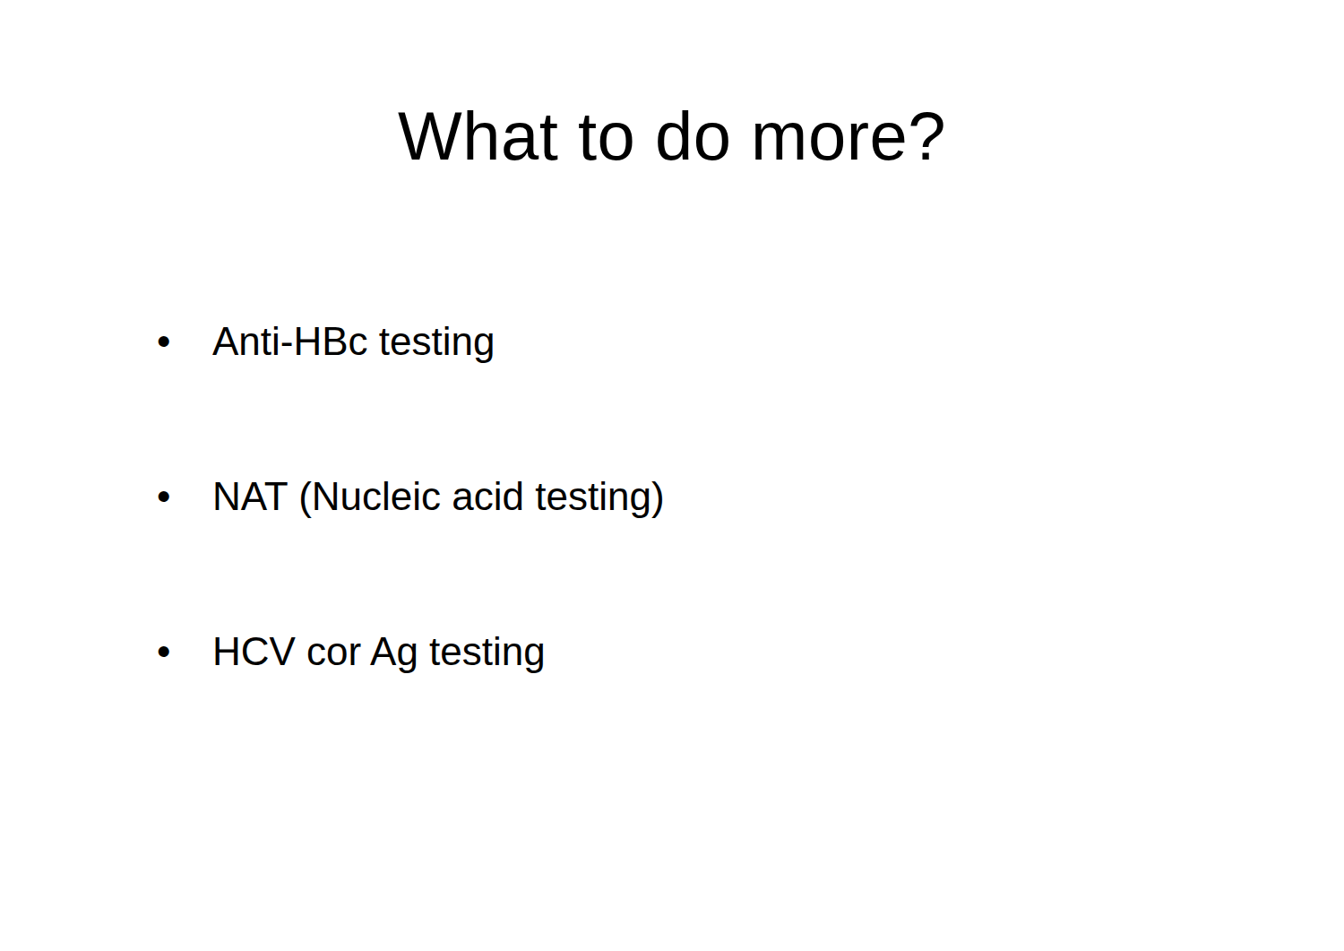What to do more?
Anti-HBc testing
NAT (Nucleic acid testing)
HCV cor Ag testing